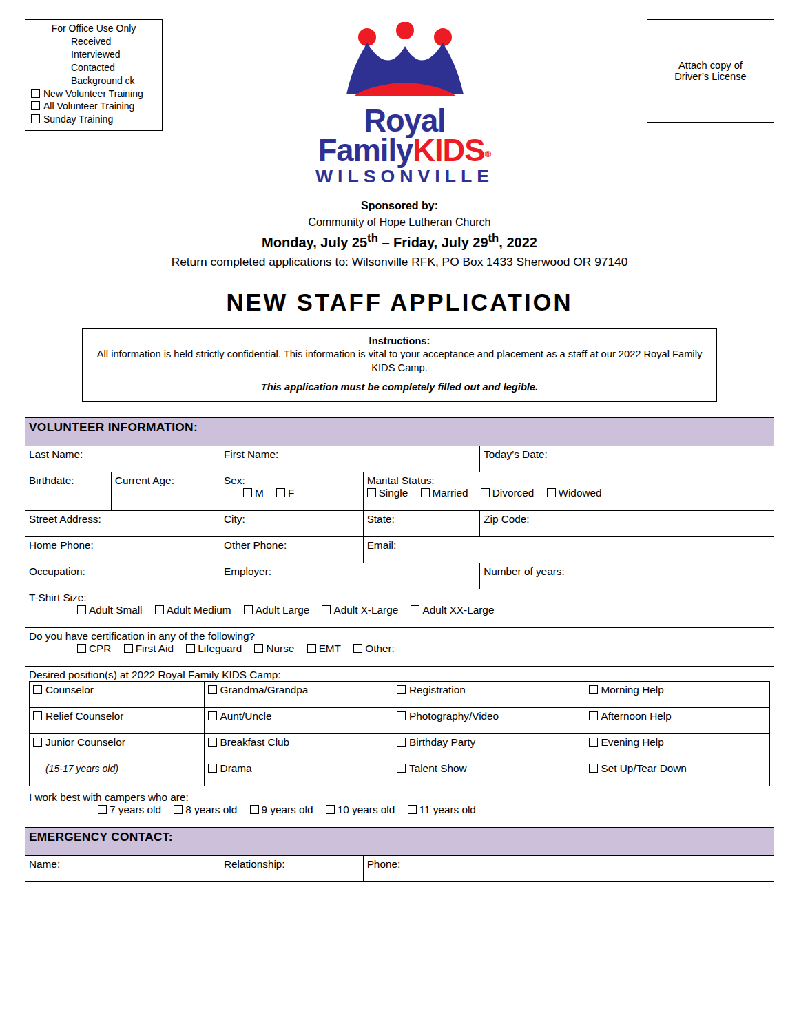For Office Use Only
Received
Interviewed
Contacted
Background ck
New Volunteer Training
All Volunteer Training
Sunday Training
Royal
Family KIDS®
WILSONVILLE
Attach copy of
Driver’s License
Sponsored by:
Community of Hope Lutheran Church
Monday, July 25th – Friday, July 29th, 2022
Return completed applications to: Wilsonville RFK, PO Box 1433 Sherwood OR 97140
NEW STAFF APPLICATION
Instructions:
All information is held strictly confidential. This information is vital to your acceptance and placement as a staff at our 2022 Royal Family KIDS Camp.
This application must be completely filled out and legible.
| VOLUNTEER INFORMATION: |
| Last Name: | First Name: | Today’s Date: |
| Birthdate: | Current Age: | Sex: M F | Marital Status: Single Married Divorced Widowed |
| Street Address: | City: | State: | Zip Code: |
| Home Phone: | Other Phone: | Email: |
| Occupation: | Employer: | Number of years: |
| T-Shirt Size: Adult Small Adult Medium Adult Large Adult X-Large Adult XX-Large |
| Do you have certification in any of the following? CPR First Aid Lifeguard Nurse EMT Other: |
| Desired position(s) at 2022 Royal Family KIDS Camp: / Counselor / Grandma/Grandpa / Registration / Morning Help / / Relief Counselor / Aunt/Uncle / Photography/Video / Afternoon Help / / Junior Counselor / Breakfast Club / Birthday Party / Evening Help / / (15-17 years old) / Drama / Talent Show / Set Up/Tear Down / |
| I work best with campers who are: 7 years old 8 years old 9 years old 10 years old 11 years old |
| EMERGENCY CONTACT: |
| Name: | Relationship: | Phone: |